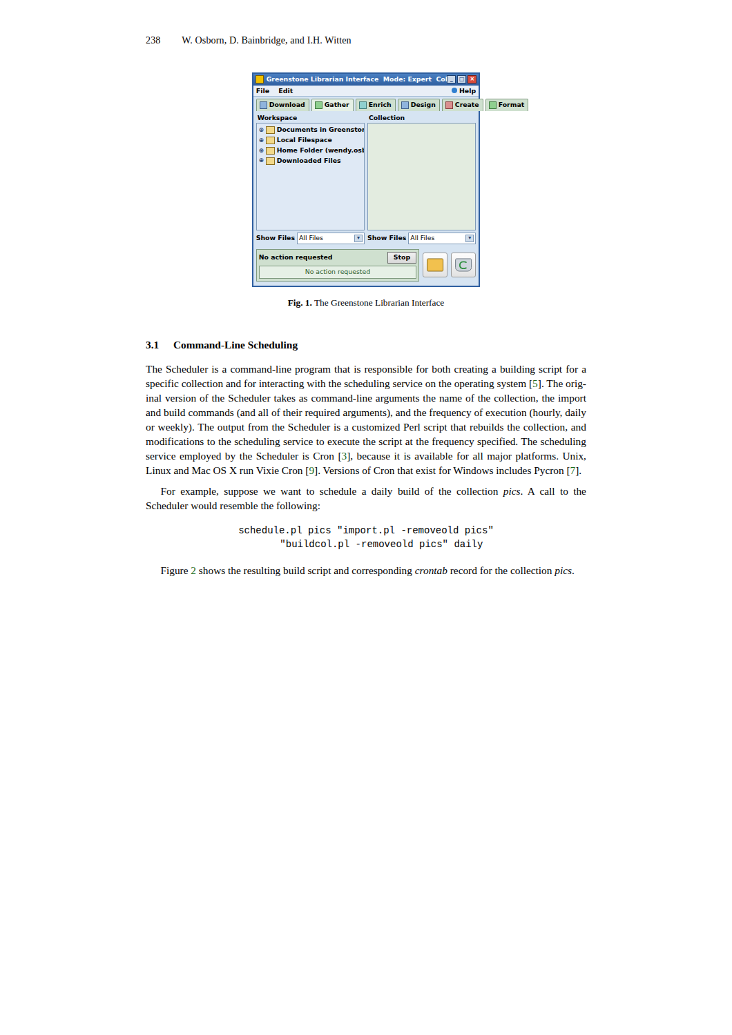238 W. Osborn, D. Bainbridge, and I.H. Witten
Greenstone Librarian Interface Mode: Expert Collection: New Zealand 2008 (newzeala)
_□×
File Edit
Help
Download
Gather
Enrich
Design
Create
Format
Workspace
⊕ Documents in Greenstone Collections
⊕ Local Filespace
⊕ Home Folder (wendy.osborn.OSBORNW01-MAT04)
⊕ Downloaded Files
Show Files All Files▾
Collection
Show Files All Files▾
No action requested Stop
No action requested
Fig. 1. The Greenstone Librarian Interface
3.1 Command-Line Scheduling
The Scheduler is a command-line program that is responsible for both creating a building script for a specific collection and for interacting with the scheduling service on the operating system [5]. The original version of the Scheduler takes as command-line arguments the name of the collection, the import and build commands (and all of their required arguments), and the frequency of execution (hourly, daily or weekly). The output from the Scheduler is a customized Perl script that rebuilds the collection, and modifications to the scheduling service to execute the script at the frequency specified. The scheduling service employed by the Scheduler is Cron [3], because it is available for all major platforms. Unix, Linux and Mac OS X run Vixie Cron [9]. Versions of Cron that exist for Windows includes Pycron [7].
For example, suppose we want to schedule a daily build of the collection pics. A call to the Scheduler would resemble the following:
schedule.pl pics "import.pl -removeold pics" "buildcol.pl -removeold pics" daily
Figure 2 shows the resulting build script and corresponding crontab record for the collection pics.